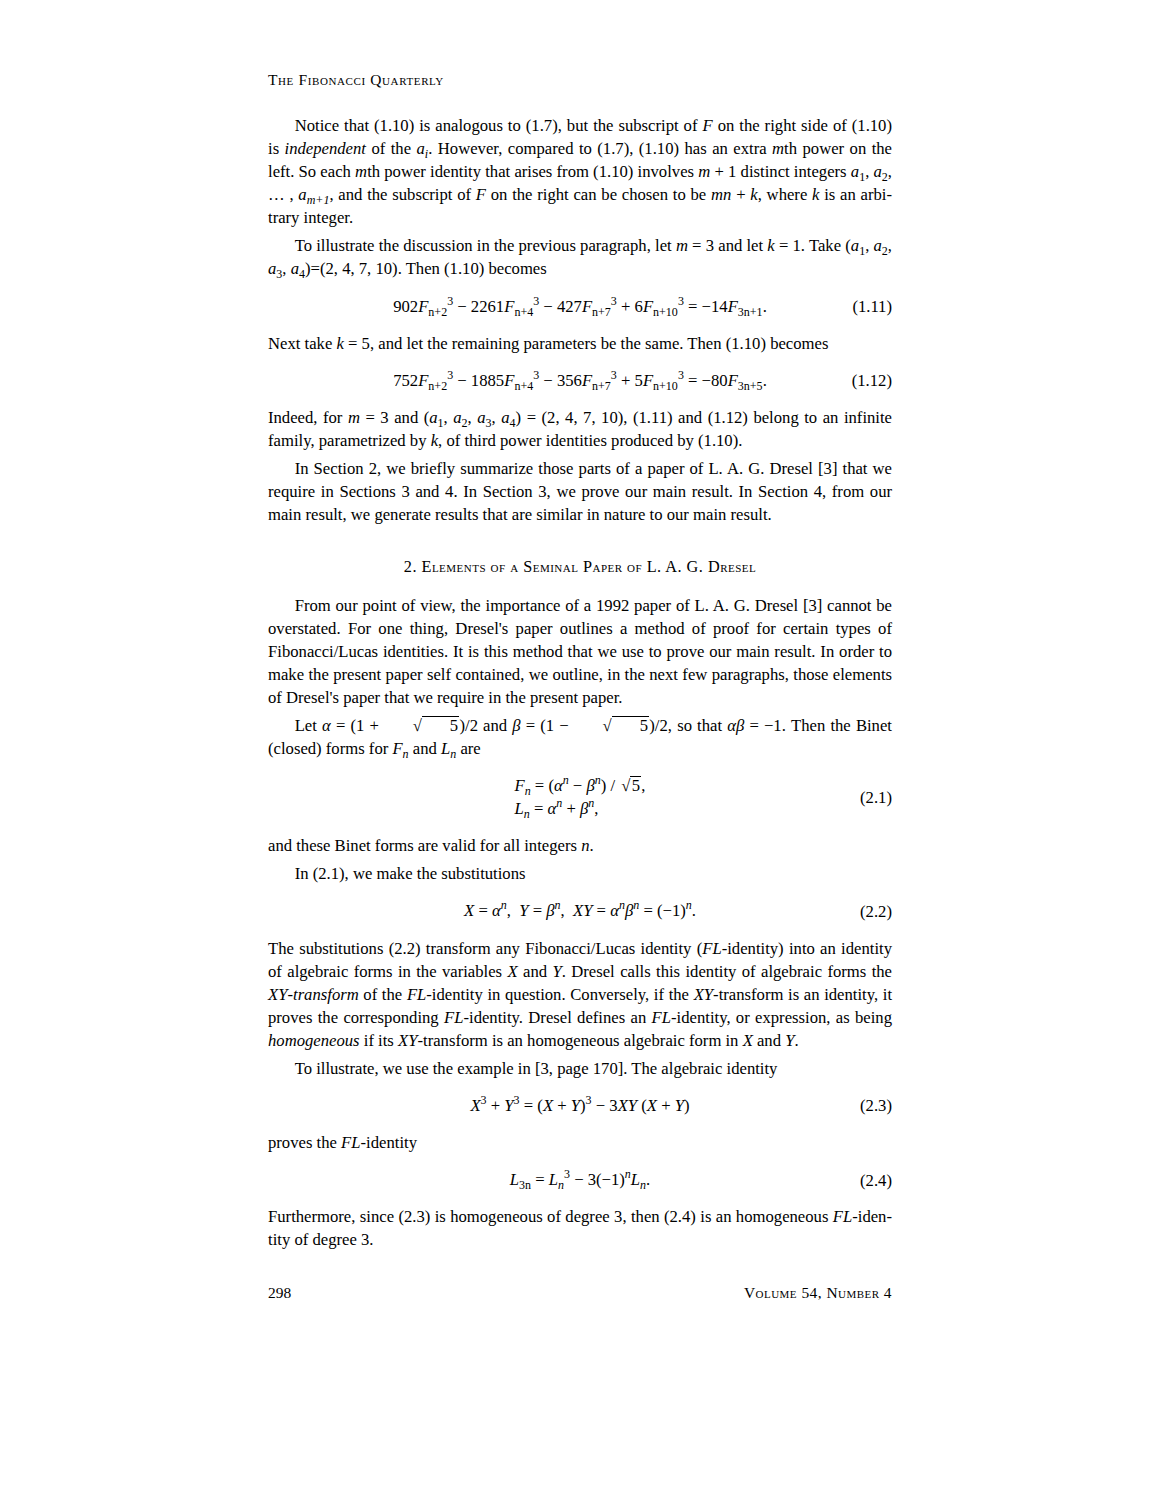The Fibonacci Quarterly
Notice that (1.10) is analogous to (1.7), but the subscript of F on the right side of (1.10) is independent of the ai. However, compared to (1.7), (1.10) has an extra mth power on the left. So each mth power identity that arises from (1.10) involves m + 1 distinct integers a1, a2, … , am+1, and the subscript of F on the right can be chosen to be mn + k, where k is an arbitrary integer.
To illustrate the discussion in the previous paragraph, let m = 3 and let k = 1. Take (a1, a2, a3, a4)=(2, 4, 7, 10). Then (1.10) becomes
902Fn+23 − 2261Fn+43 − 427Fn+73 + 6Fn+103 = −14F3n+1. (1.11)
Next take k = 5, and let the remaining parameters be the same. Then (1.10) becomes
752Fn+23 − 1885Fn+43 − 356Fn+73 + 5Fn+103 = −80F3n+5. (1.12)
Indeed, for m = 3 and (a1, a2, a3, a4) = (2, 4, 7, 10), (1.11) and (1.12) belong to an infinite family, parametrized by k, of third power identities produced by (1.10).
In Section 2, we briefly summarize those parts of a paper of L. A. G. Dresel [3] that we require in Sections 3 and 4. In Section 3, we prove our main result. In Section 4, from our main result, we generate results that are similar in nature to our main result.
2. Elements of a Seminal Paper of L. A. G. Dresel
From our point of view, the importance of a 1992 paper of L. A. G. Dresel [3] cannot be overstated. For one thing, Dresel's paper outlines a method of proof for certain types of Fibonacci/Lucas identities. It is this method that we use to prove our main result. In order to make the present paper self contained, we outline, in the next few paragraphs, those elements of Dresel's paper that we require in the present paper.
Let α = (1 + √5)/2 and β = (1 − √5)/2, so that αβ = −1. Then the Binet (closed) forms for Fn and Ln are
Fn = (αn − βn) / √5, Ln = αn + βn, (2.1)
and these Binet forms are valid for all integers n.
In (2.1), we make the substitutions
X = αn, Y = βn, XY = αnβn = (−1)n. (2.2)
The substitutions (2.2) transform any Fibonacci/Lucas identity (FL-identity) into an identity of algebraic forms in the variables X and Y. Dresel calls this identity of algebraic forms the XY-transform of the FL-identity in question. Conversely, if the XY-transform is an identity, it proves the corresponding FL-identity. Dresel defines an FL-identity, or expression, as being homogeneous if its XY-transform is an homogeneous algebraic form in X and Y.
To illustrate, we use the example in [3, page 170]. The algebraic identity
X3 + Y3 = (X + Y)3 − 3XY (X + Y) (2.3)
proves the FL-identity
L3n = Ln3 − 3(−1)nLn. (2.4)
Furthermore, since (2.3) is homogeneous of degree 3, then (2.4) is an homogeneous FL-identity of degree 3.
298 Volume 54, Number 4